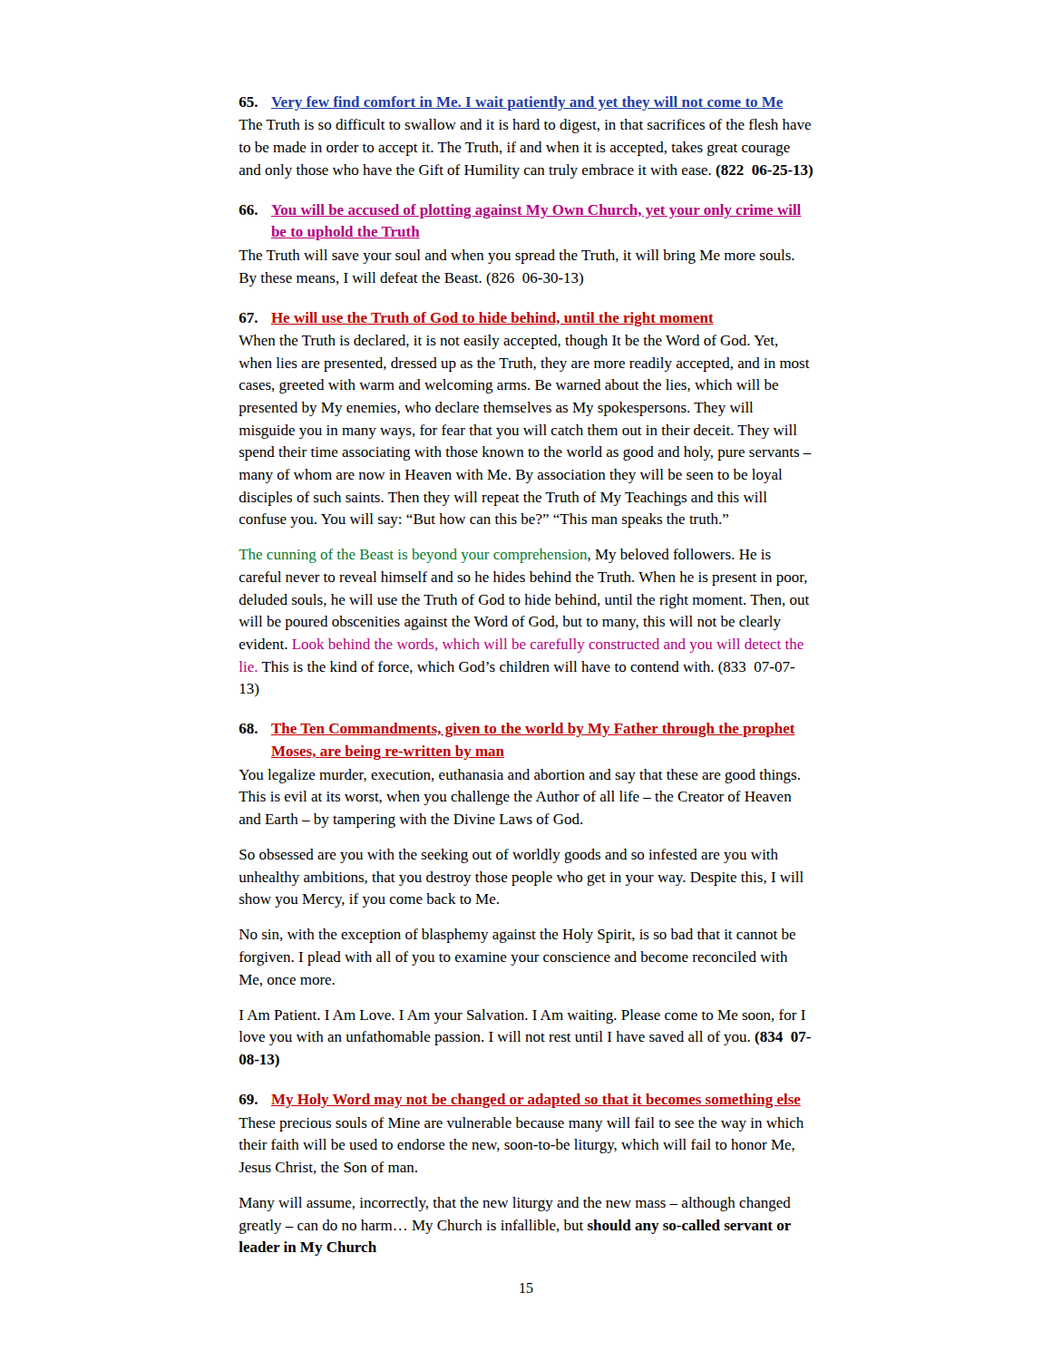65. Very few find comfort in Me. I wait patiently and yet they will not come to Me
The Truth is so difficult to swallow and it is hard to digest, in that sacrifices of the flesh have to be made in order to accept it. The Truth, if and when it is accepted, takes great courage and only those who have the Gift of Humility can truly embrace it with ease. (822 06-25-13)
66. You will be accused of plotting against My Own Church, yet your only crime will be to uphold the Truth
The Truth will save your soul and when you spread the Truth, it will bring Me more souls. By these means, I will defeat the Beast. (826 06-30-13)
67. He will use the Truth of God to hide behind, until the right moment
When the Truth is declared, it is not easily accepted, though It be the Word of God. Yet, when lies are presented, dressed up as the Truth, they are more readily accepted, and in most cases, greeted with warm and welcoming arms. Be warned about the lies, which will be presented by My enemies, who declare themselves as My spokespersons. They will misguide you in many ways, for fear that you will catch them out in their deceit. They will spend their time associating with those known to the world as good and holy, pure servants – many of whom are now in Heaven with Me. By association they will be seen to be loyal disciples of such saints. Then they will repeat the Truth of My Teachings and this will confuse you. You will say: “But how can this be?” “This man speaks the truth.”
The cunning of the Beast is beyond your comprehension, My beloved followers. He is careful never to reveal himself and so he hides behind the Truth. When he is present in poor, deluded souls, he will use the Truth of God to hide behind, until the right moment. Then, out will be poured obscenities against the Word of God, but to many, this will not be clearly evident. Look behind the words, which will be carefully constructed and you will detect the lie. This is the kind of force, which God’s children will have to contend with. (833 07-07-13)
68. The Ten Commandments, given to the world by My Father through the prophet Moses, are being re-written by man
You legalize murder, execution, euthanasia and abortion and say that these are good things. This is evil at its worst, when you challenge the Author of all life – the Creator of Heaven and Earth – by tampering with the Divine Laws of God.
So obsessed are you with the seeking out of worldly goods and so infested are you with unhealthy ambitions, that you destroy those people who get in your way. Despite this, I will show you Mercy, if you come back to Me.
No sin, with the exception of blasphemy against the Holy Spirit, is so bad that it cannot be forgiven. I plead with all of you to examine your conscience and become reconciled with Me, once more.
I Am Patient. I Am Love. I Am your Salvation. I Am waiting. Please come to Me soon, for I love you with an unfathomable passion. I will not rest until I have saved all of you. (834 07-08-13)
69. My Holy Word may not be changed or adapted so that it becomes something else
These precious souls of Mine are vulnerable because many will fail to see the way in which their faith will be used to endorse the new, soon-to-be liturgy, which will fail to honor Me, Jesus Christ, the Son of man.
Many will assume, incorrectly, that the new liturgy and the new mass – although changed greatly – can do no harm… My Church is infallible, but should any so-called servant or leader in My Church
15